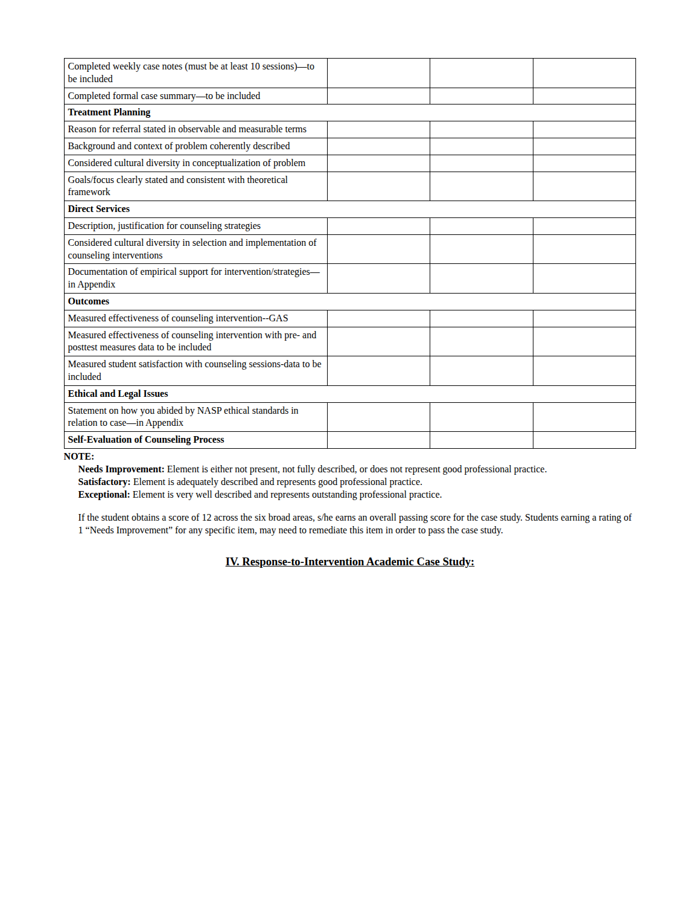| Completed weekly case notes (must be at least 10 sessions)—to be included | | | |
| Completed formal case summary—to be included | | | |
| Treatment Planning |
| Reason for referral stated in observable and measurable terms | | | |
| Background and context of problem coherently described | | | |
| Considered cultural diversity in conceptualization of problem | | | |
| Goals/focus clearly stated and consistent with theoretical framework | | | |
| Direct Services |
| Description, justification for counseling strategies | | | |
| Considered cultural diversity in selection and implementation of counseling interventions | | | |
| Documentation of empirical support for intervention/strategies—in Appendix | | | |
| Outcomes |
| Measured effectiveness of counseling intervention--GAS | | | |
| Measured effectiveness of counseling intervention with pre- and posttest measures data to be included | | | |
| Measured student satisfaction with counseling sessions-data to be included | | | |
| Ethical and Legal Issues |
| Statement on how you abided by NASP ethical standards in relation to case—in Appendix | | | |
| Self-Evaluation of Counseling Process | | | |
NOTE:
Needs Improvement: Element is either not present, not fully described, or does not represent good professional practice.
Satisfactory: Element is adequately described and represents good professional practice.
Exceptional: Element is very well described and represents outstanding professional practice.
If the student obtains a score of 12 across the six broad areas, s/he earns an overall passing score for the case study. Students earning a rating of 1 “Needs Improvement” for any specific item, may need to remediate this item in order to pass the case study.
IV. Response-to-Intervention Academic Case Study: